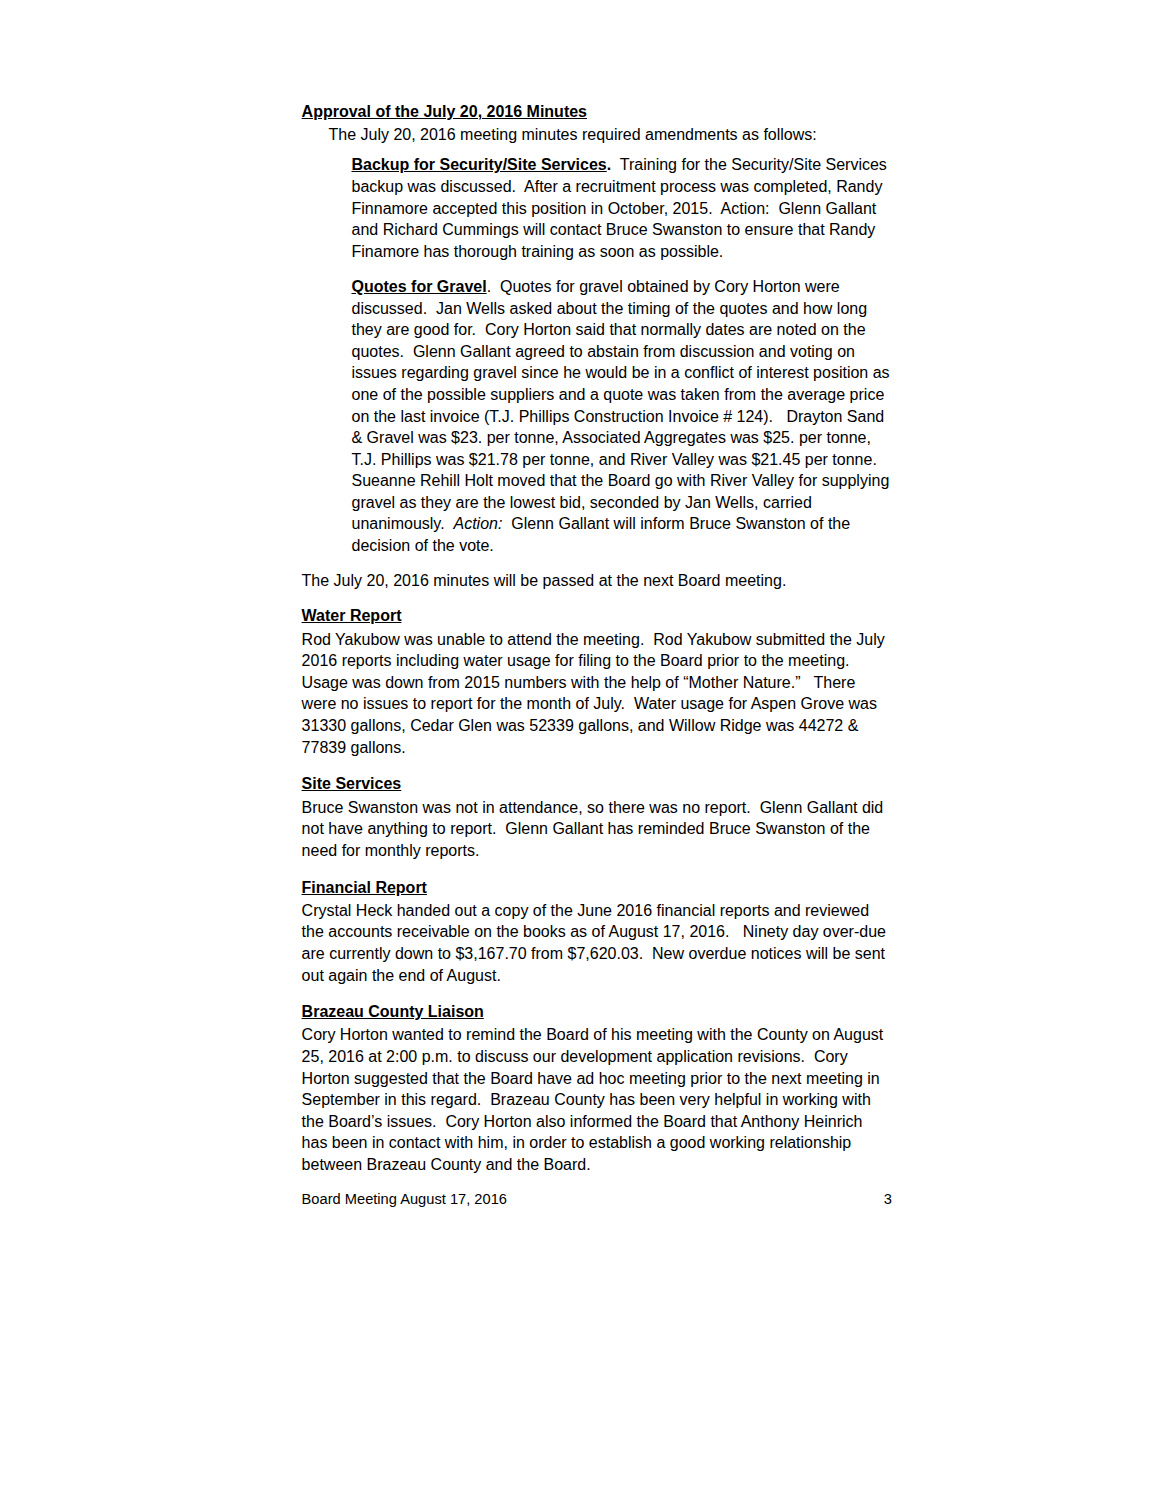Approval of the July 20, 2016 Minutes
The July 20, 2016 meeting minutes required amendments as follows:
Backup for Security/Site Services. Training for the Security/Site Services backup was discussed. After a recruitment process was completed, Randy Finnamore accepted this position in October, 2015. Action: Glenn Gallant and Richard Cummings will contact Bruce Swanston to ensure that Randy Finamore has thorough training as soon as possible.
Quotes for Gravel. Quotes for gravel obtained by Cory Horton were discussed. Jan Wells asked about the timing of the quotes and how long they are good for. Cory Horton said that normally dates are noted on the quotes. Glenn Gallant agreed to abstain from discussion and voting on issues regarding gravel since he would be in a conflict of interest position as one of the possible suppliers and a quote was taken from the average price on the last invoice (T.J. Phillips Construction Invoice # 124). Drayton Sand & Gravel was $23. per tonne, Associated Aggregates was $25. per tonne, T.J. Phillips was $21.78 per tonne, and River Valley was $21.45 per tonne. Sueanne Rehill Holt moved that the Board go with River Valley for supplying gravel as they are the lowest bid, seconded by Jan Wells, carried unanimously. Action: Glenn Gallant will inform Bruce Swanston of the decision of the vote.
The July 20, 2016 minutes will be passed at the next Board meeting.
Water Report
Rod Yakubow was unable to attend the meeting. Rod Yakubow submitted the July 2016 reports including water usage for filing to the Board prior to the meeting. Usage was down from 2015 numbers with the help of “Mother Nature.” There were no issues to report for the month of July. Water usage for Aspen Grove was 31330 gallons, Cedar Glen was 52339 gallons, and Willow Ridge was 44272 & 77839 gallons.
Site Services
Bruce Swanston was not in attendance, so there was no report. Glenn Gallant did not have anything to report. Glenn Gallant has reminded Bruce Swanston of the need for monthly reports.
Financial Report
Crystal Heck handed out a copy of the June 2016 financial reports and reviewed the accounts receivable on the books as of August 17, 2016. Ninety day over-due are currently down to $3,167.70 from $7,620.03. New overdue notices will be sent out again the end of August.
Brazeau County Liaison
Cory Horton wanted to remind the Board of his meeting with the County on August 25, 2016 at 2:00 p.m. to discuss our development application revisions. Cory Horton suggested that the Board have ad hoc meeting prior to the next meeting in September in this regard. Brazeau County has been very helpful in working with the Board’s issues. Cory Horton also informed the Board that Anthony Heinrich has been in contact with him, in order to establish a good working relationship between Brazeau County and the Board.
Board Meeting August 17, 2016 3